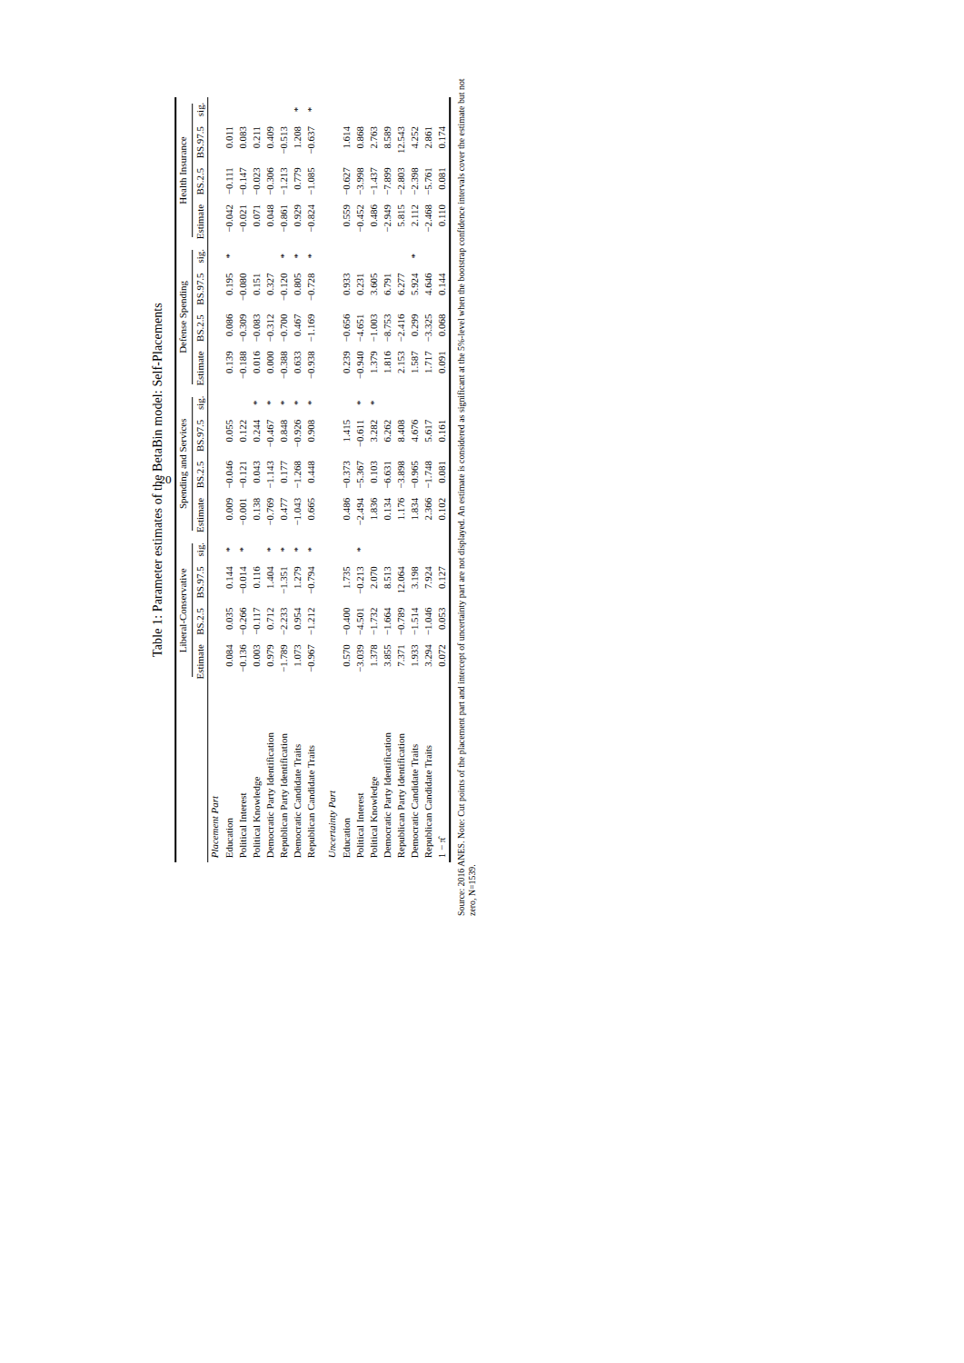20
Table 1: Parameter estimates of the BetaBin model: Self-Placements
| | Liberal-Conservative | Spending and Services | Defense Spending | Health Insurance |
| --- | --- | --- | --- | --- |
| | Estimate | BS.2.5 | BS.97.5 | sig. | Estimate | BS.2.5 | BS.97.5 | sig. | Estimate | BS.2.5 | BS.97.5 | sig. | Estimate | BS.2.5 | BS.97.5 | sig. |
| Placement Part |
| Education | 0.084 | 0.035 | 0.144 | * | 0.009 | −0.046 | 0.055 | | 0.139 | 0.086 | 0.195 | * | −0.042 | −0.111 | 0.011 | |
| Political Interest | −0.136 | −0.266 | −0.014 | * | −0.001 | −0.121 | 0.122 | | −0.188 | −0.309 | −0.080 | | −0.021 | −0.147 | 0.083 | |
| Political Knowledge | 0.003 | −0.117 | 0.116 | | 0.138 | 0.043 | 0.244 | * | 0.016 | −0.083 | 0.151 | | 0.071 | −0.023 | 0.211 | |
| Democratic Party Identification | 0.979 | 0.712 | 1.404 | * | −0.769 | −1.143 | −0.467 | * | 0.000 | −0.312 | 0.327 | | 0.048 | −0.306 | 0.409 | |
| Republican Party Identification | −1.789 | −2.233 | −1.351 | * | 0.477 | 0.177 | 0.848 | * | −0.388 | −0.700 | −0.120 | * | −0.861 | −1.213 | −0.513 | |
| Democratic Candidate Traits | 1.073 | 0.954 | 1.279 | * | −1.043 | −1.268 | −0.926 | * | 0.633 | 0.467 | 0.805 | * | 0.929 | 0.779 | 1.208 | * |
| Republican Candidate Traits | −0.967 | −1.212 | −0.794 | * | 0.665 | 0.448 | 0.908 | * | −0.938 | −1.169 | −0.728 | * | −0.824 | −1.085 | −0.637 | * |
| Uncertainty Part |
| Education | 0.570 | −0.400 | 1.735 | | 0.486 | −0.373 | 1.415 | | 0.239 | −0.656 | 0.933 | | 0.559 | −0.627 | 1.614 | |
| Political Interest | −3.039 | −4.501 | −0.213 | * | −2.494 | −5.367 | −0.611 | * | −0.940 | −4.651 | 0.231 | | −0.452 | −3.998 | 0.868 | |
| Political Knowledge | 1.378 | −1.732 | 2.070 | | 1.836 | 0.103 | 3.282 | * | 1.379 | −1.003 | 3.605 | | 0.486 | −1.437 | 2.763 | |
| Democratic Party Identification | 3.855 | −1.664 | 8.513 | | 0.134 | −6.631 | 6.262 | | 1.816 | −8.753 | 6.791 | | −2.949 | −7.899 | 8.589 | |
| Republican Party Identification | 7.371 | −0.789 | 12.064 | | 1.176 | −3.898 | 8.408 | | 2.153 | −2.416 | 6.277 | | 5.815 | −2.803 | 12.543 | |
| Democratic Candidate Traits | 1.933 | −1.514 | 3.198 | | 1.834 | −0.965 | 4.676 | | 1.587 | 0.299 | 5.924 | * | 2.112 | −2.398 | 4.252 | |
| Republican Candidate Traits | 3.294 | −1.046 | 7.924 | | 2.366 | −1.748 | 5.617 | | 1.717 | −3.325 | 4.646 | | −2.468 | −5.761 | 2.861 | |
| 1 − π̂ | 0.072 | 0.053 | 0.127 | | 0.102 | 0.081 | 0.161 | | 0.091 | 0.068 | 0.144 | | 0.110 | 0.081 | 0.174 | |
Source: 2016 ANES. Note: Cut points of the placement part and intercept of uncertainty part are not displayed. An estimate is considered as significant at the 5%-level when the bootstrap confidence intervals cover the estimate but not zero, N=1539.